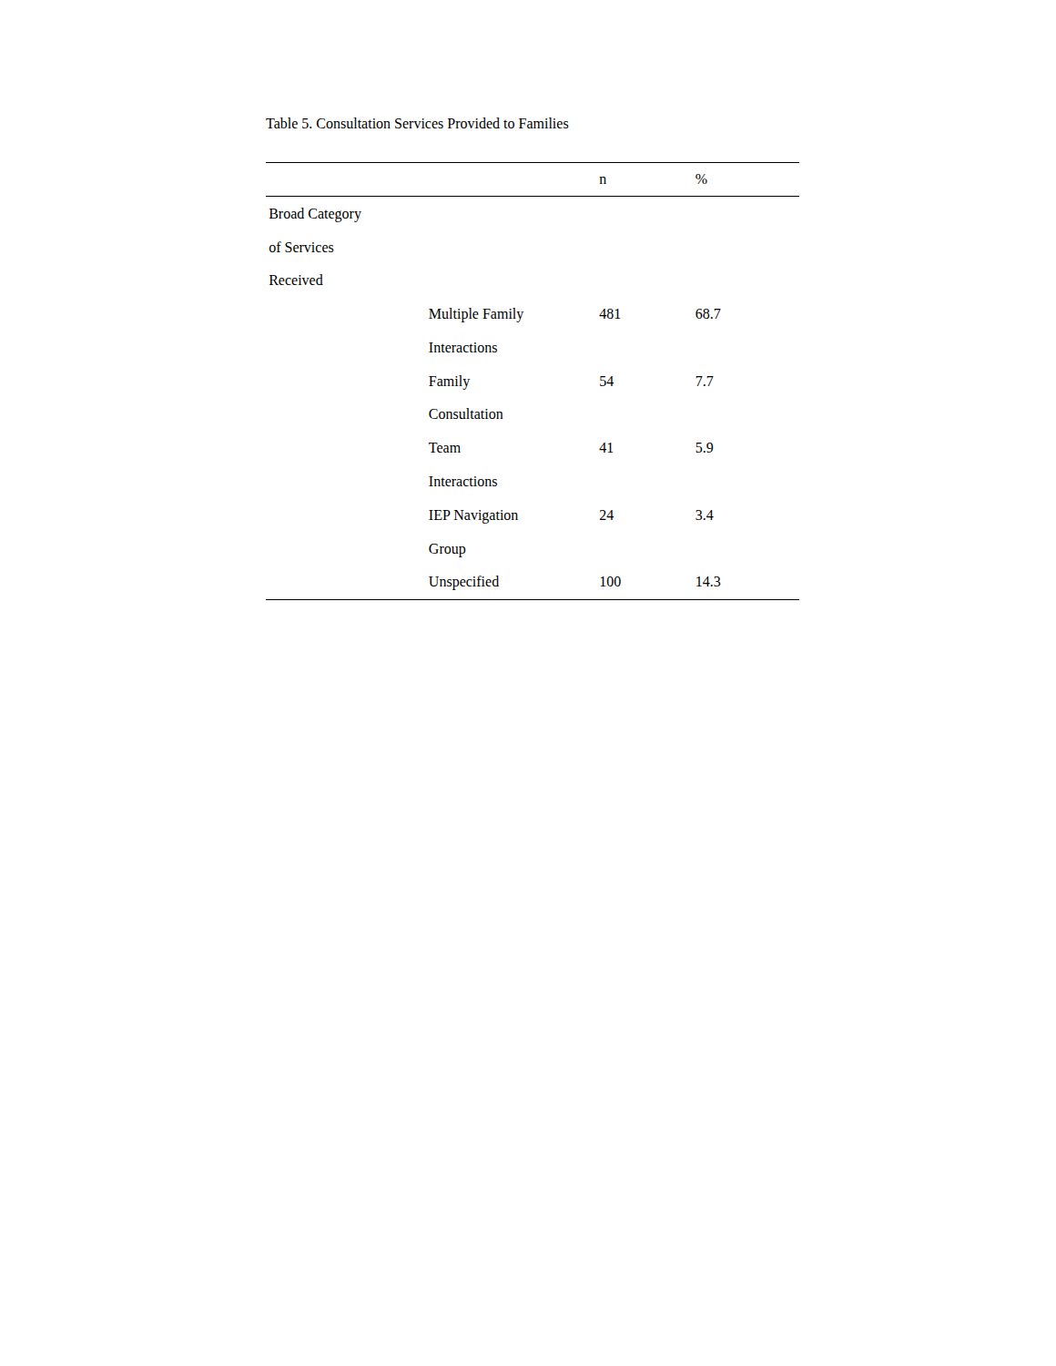Table 5. Consultation Services Provided to Families
| | | n | % |
| --- | --- | --- | --- |
| Broad Category | | | |
| of Services | | | |
| Received | | | |
| | Multiple Family | 481 | 68.7 |
| | Interactions | | |
| | Family | 54 | 7.7 |
| | Consultation | | |
| | Team | 41 | 5.9 |
| | Interactions | | |
| | IEP Navigation | 24 | 3.4 |
| | Group | | |
| | Unspecified | 100 | 14.3 |